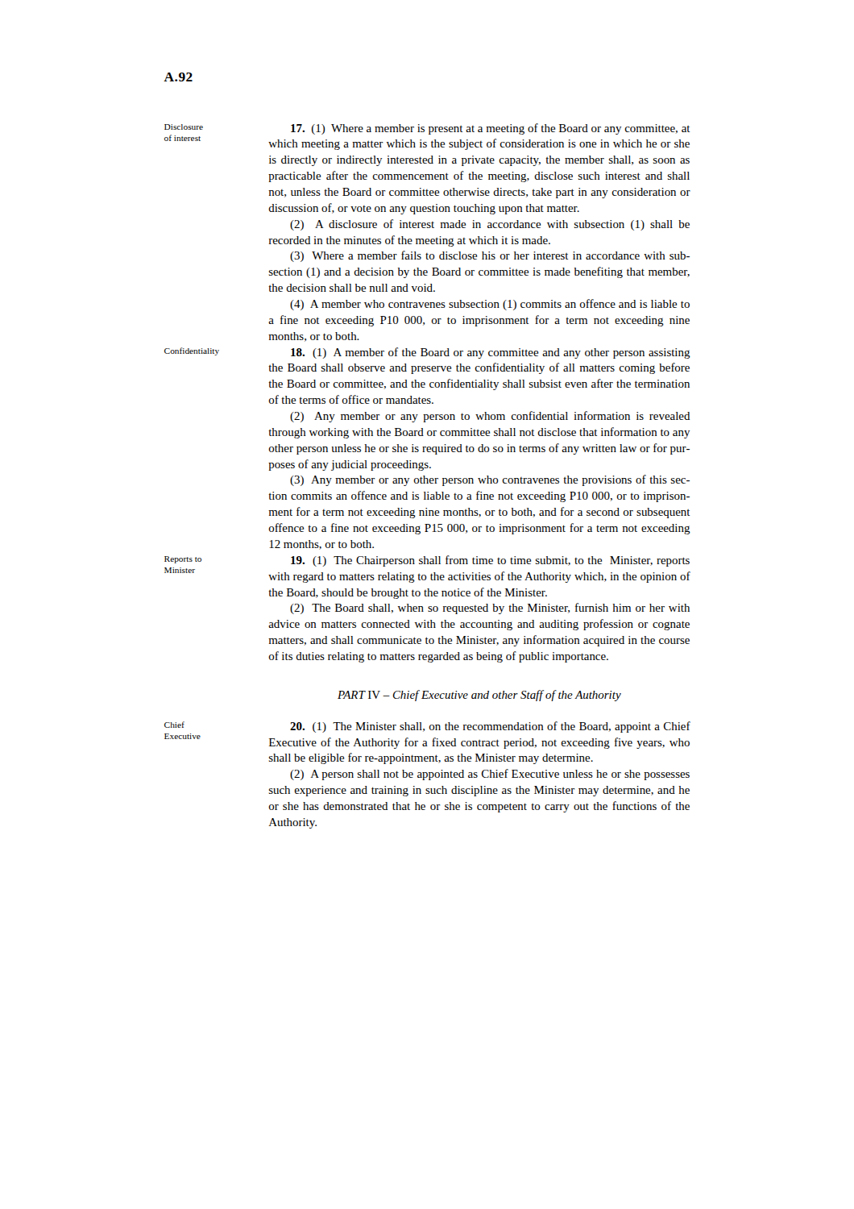A.92
Disclosure
of interest
17. (1) Where a member is present at a meeting of the Board or any committee, at which meeting a matter which is the subject of consideration is one in which he or she is directly or indirectly interested in a private capacity, the member shall, as soon as practicable after the commencement of the meeting, disclose such interest and shall not, unless the Board or committee otherwise directs, take part in any consideration or discussion of, or vote on any question touching upon that matter.
(2) A disclosure of interest made in accordance with subsection (1) shall be recorded in the minutes of the meeting at which it is made.
(3) Where a member fails to disclose his or her interest in accordance with subsection (1) and a decision by the Board or committee is made benefiting that member, the decision shall be null and void.
(4) A member who contravenes subsection (1) commits an offence and is liable to a fine not exceeding P10 000, or to imprisonment for a term not exceeding nine months, or to both.
Confidentiality
18. (1) A member of the Board or any committee and any other person assisting the Board shall observe and preserve the confidentiality of all matters coming before the Board or committee, and the confidentiality shall subsist even after the termination of the terms of office or mandates.
(2) Any member or any person to whom confidential information is revealed through working with the Board or committee shall not disclose that information to any other person unless he or she is required to do so in terms of any written law or for purposes of any judicial proceedings.
(3) Any member or any other person who contravenes the provisions of this section commits an offence and is liable to a fine not exceeding P10 000, or to imprisonment for a term not exceeding nine months, or to both, and for a second or subsequent offence to a fine not exceeding P15 000, or to imprisonment for a term not exceeding 12 months, or to both.
Reports to
Minister
19. (1) The Chairperson shall from time to time submit, to the Minister, reports with regard to matters relating to the activities of the Authority which, in the opinion of the Board, should be brought to the notice of the Minister.
(2) The Board shall, when so requested by the Minister, furnish him or her with advice on matters connected with the accounting and auditing profession or cognate matters, and shall communicate to the Minister, any information acquired in the course of its duties relating to matters regarded as being of public importance.
PART IV – Chief Executive and other Staff of the Authority
Chief
Executive
20. (1) The Minister shall, on the recommendation of the Board, appoint a Chief Executive of the Authority for a fixed contract period, not exceeding five years, who shall be eligible for re-appointment, as the Minister may determine.
(2) A person shall not be appointed as Chief Executive unless he or she possesses such experience and training in such discipline as the Minister may determine, and he or she has demonstrated that he or she is competent to carry out the functions of the Authority.